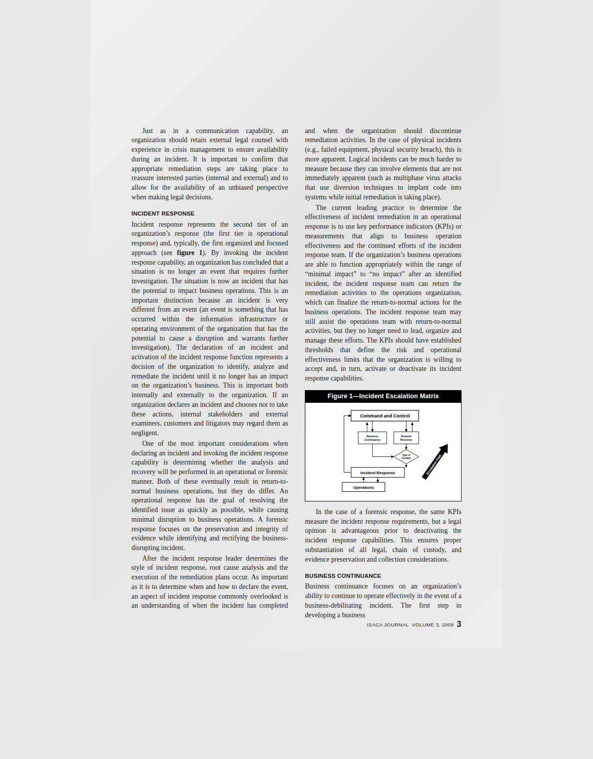Just as in a communication capability, an organization should retain external legal counsel with experience in crisis management to ensure availability during an incident. It is important to confirm that appropriate remediation steps are taking place to reassure interested parties (internal and external) and to allow for the availability of an unbiased perspective when making legal decisions.
Incident Response
Incident response represents the second tier of an organization’s response (the first tier is operational response) and, typically, the first organized and focused approach (see figure 1). By invoking the incident response capability, an organization has concluded that a situation is no longer an event that requires further investigation. The situation is now an incident that has the potential to impact business operations. This is an important distinction because an incident is very different from an event (an event is something that has occurred within the information infrastructure or operating environment of the organization that has the potential to cause a disruption and warrants further investigation). The declaration of an incident and activation of the incident response function represents a decision of the organization to identify, analyze and remediate the incident until it no longer has an impact on the organization’s business. This is important both internally and externally to the organization. If an organization declares an incident and chooses not to take these actions, internal stakeholders and external examiners, customers and litigators may regard them as negligent.
One of the most important considerations when declaring an incident and invoking the incident response capability is determining whether the analysis and recovery will be performed in an operational or forensic manner. Both of these eventually result in return-to-normal business operations, but they do differ. An operational response has the goal of resolving the identified issue as quickly as possible, while causing minimal disruption to business operations. A forensic response focuses on the preservation and integrity of evidence while identifying and rectifying the business-disrupting incident.
After the incident response leader determines the style of incident response, root cause analysis and the execution of the remediation plans occur. As important as it is to determine when and how to declare the event, an aspect of incident response commonly overlooked is an understanding of when the incident has completed and when the organization should discontinue remediation activities. In the case of physical incidents (e.g., failed equipment, physical security breach), this is more apparent. Logical incidents can be much harder to measure because they can involve elements that are not immediately apparent (such as multiphase virus attacks that use diversion techniques to implant code into systems while initial remediation is taking place).
The current leading practice to determine the effectiveness of incident remediation in an operational response is to use key performance indicators (KPIs) or measurements that align to business operation effectiveness and the continued efforts of the incident response team. If the organization’s business operations are able to function appropriately within the range of “minimal impact” to “no impact” after an identified incident, the incident response team can return the remediation activities to the operations organization, which can finalize the return-to-normal actions for the business operations. The incident response team may still assist the operations team with return-to-normal activities, but they no longer need to lead, organize and manage these efforts. The KPIs should have established thresholds that define the risk and operational effectiveness limits that the organization is willing to accept and, in turn, activate or deactivate its incident response capabilities.
Figure 1—Incident Escalation Matrix
Command and Control Business Continuance Disaster Recovery Type of Incident Incident Response Operations Escalation Path
In the case of a forensic response, the same KPIs measure the incident response requirements, but a legal opinion is advantageous prior to deactivating the incident response capabilities. This ensures proper substantiation of all legal, chain of custody, and evidence preservation and collection considerations.
Business Continuance
Business continuance focuses on an organization’s ability to continue to operate effectively in the event of a business-debilitating incident. The first step in developing a business
ISACA JOURNAL VOLUME 3, 20093